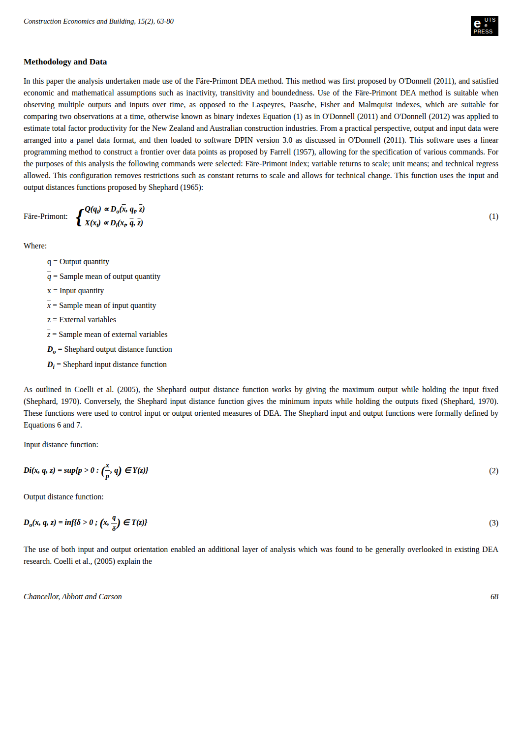Construction Economics and Building, 15(2), 63-80
e UTS
e
PRESS
Methodology and Data
In this paper the analysis undertaken made use of the Färe-Primont DEA method. This method was first proposed by O'Donnell (2011), and satisfied economic and mathematical assumptions such as inactivity, transitivity and boundedness. Use of the Färe-Primont DEA method is suitable when observing multiple outputs and inputs over time, as opposed to the Laspeyres, Paasche, Fisher and Malmquist indexes, which are suitable for comparing two observations at a time, otherwise known as binary indexes Equation (1) as in O'Donnell (2011) and O'Donnell (2012) was applied to estimate total factor productivity for the New Zealand and Australian construction industries. From a practical perspective, output and input data were arranged into a panel data format, and then loaded to software DPIN version 3.0 as discussed in O'Donnell (2011). This software uses a linear programming method to construct a frontier over data points as proposed by Farrell (1957), allowing for the specification of various commands. For the purposes of this analysis the following commands were selected: Färe-Primont index; variable returns to scale; unit means; and technical regress allowed. This configuration removes restrictions such as constant returns to scale and allows for technical change. This function uses the input and output distances functions proposed by Shephard (1965):
Färe-Primont:
{
Q(qt) ∝ Do(x, qt, z)
X(xt) ∝ Di(xt, q, z)
(1)
Where:
q = Output quantity
q = Sample mean of output quantity
x = Input quantity
x = Sample mean of input quantity
z = External variables
z = Sample mean of external variables
Do = Shephard output distance function
Di = Shephard input distance function
As outlined in Coelli et al. (2005), the Shephard output distance function works by giving the maximum output while holding the input fixed (Shephard, 1970). Conversely, the Shephard input distance function gives the minimum inputs while holding the outputs fixed (Shephard, 1970). These functions were used to control input or output oriented measures of DEA. The Shephard input and output functions were formally defined by Equations 6 and 7.
Input distance function:
Di(x, q, z) = sup{p > 0 : (xp, q) ∈ Y(z)}
(2)
Output distance function:
Do(x, q, z) = inf{δ > 0 ; (x, qδ) ∈ T(z)}
(3)
The use of both input and output orientation enabled an additional layer of analysis which was found to be generally overlooked in existing DEA research. Coelli et al., (2005) explain the
Chancellor, Abbott and Carson
68